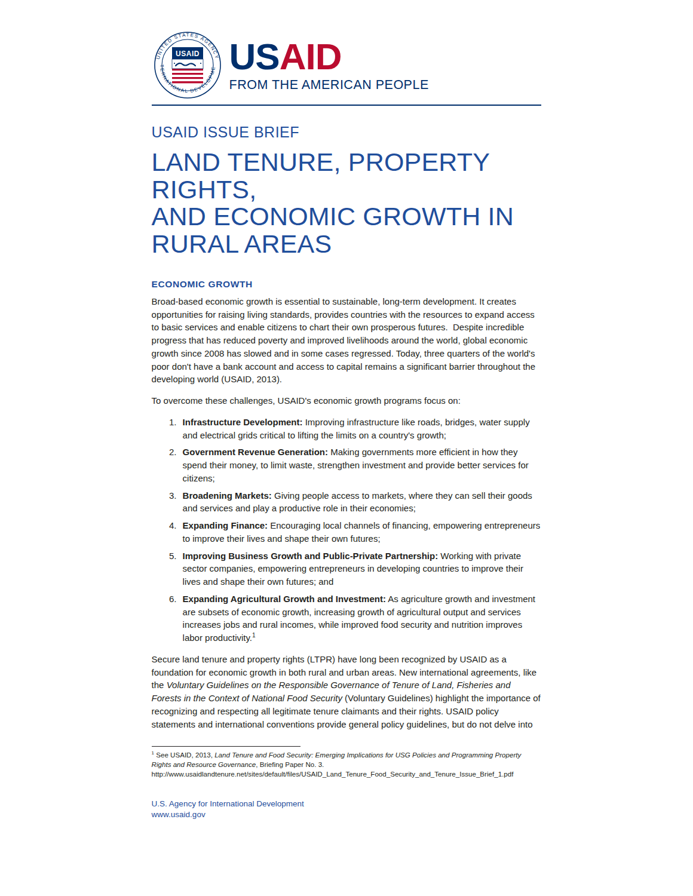UNITED STATES AGENCY INTERNATIONAL DEVELOPMENT USAID
USAID
FROM THE AMERICAN PEOPLE
USAID ISSUE BRIEF
LAND TENURE, PROPERTY RIGHTS,
AND ECONOMIC GROWTH IN
RURAL AREAS
Economic Growth
Broad-based economic growth is essential to sustainable, long-term development. It creates opportunities for raising living standards, provides countries with the resources to expand access to basic services and enable citizens to chart their own prosperous futures. Despite incredible progress that has reduced poverty and improved livelihoods around the world, global economic growth since 2008 has slowed and in some cases regressed. Today, three quarters of the world's poor don't have a bank account and access to capital remains a significant barrier throughout the developing world (USAID, 2013).
To overcome these challenges, USAID's economic growth programs focus on:
Infrastructure Development: Improving infrastructure like roads, bridges, water supply and electrical grids critical to lifting the limits on a country's growth;
Government Revenue Generation: Making governments more efficient in how they spend their money, to limit waste, strengthen investment and provide better services for citizens;
Broadening Markets: Giving people access to markets, where they can sell their goods and services and play a productive role in their economies;
Expanding Finance: Encouraging local channels of financing, empowering entrepreneurs to improve their lives and shape their own futures;
Improving Business Growth and Public-Private Partnership: Working with private sector companies, empowering entrepreneurs in developing countries to improve their lives and shape their own futures; and
Expanding Agricultural Growth and Investment: As agriculture growth and investment are subsets of economic growth, increasing growth of agricultural output and services increases jobs and rural incomes, while improved food security and nutrition improves labor productivity.1
Secure land tenure and property rights (LTPR) have long been recognized by USAID as a foundation for economic growth in both rural and urban areas. New international agreements, like the Voluntary Guidelines on the Responsible Governance of Tenure of Land, Fisheries and Forests in the Context of National Food Security (Voluntary Guidelines) highlight the importance of recognizing and respecting all legitimate tenure claimants and their rights. USAID policy statements and international conventions provide general policy guidelines, but do not delve into
1 See USAID, 2013, Land Tenure and Food Security: Emerging Implications for USG Policies and Programming Property Rights and Resource Governance, Briefing Paper No. 3.
http://www.usaidlandtenure.net/sites/default/files/USAID_Land_Tenure_Food_Security_and_Tenure_Issue_Brief_1.pdf
U.S. Agency for International Development
www.usaid.gov